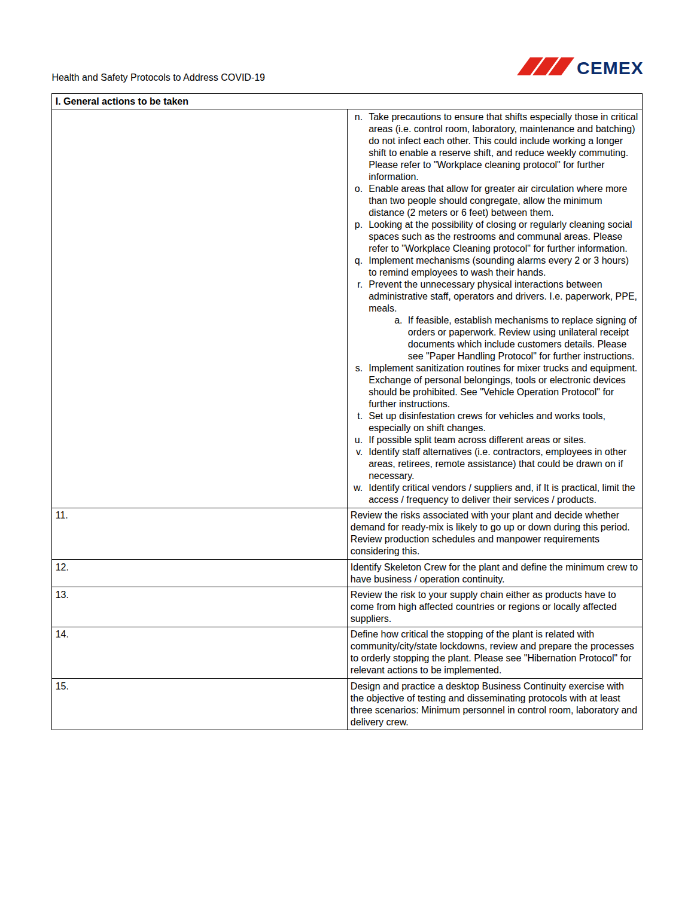Health and Safety Protocols to Address COVID-19
CEMEX
| I. General actions to be taken |
| --- |
| | Take precautions to ensure that shifts especially those in critical areas (i.e. control room, laboratory, maintenance and batching) do not infect each other. This could include working a longer shift to enable a reserve shift, and reduce weekly commuting. Please refer to "Workplace cleaning protocol" for further information. Enable areas that allow for greater air circulation where more than two people should congregate, allow the minimum distance (2 meters or 6 feet) between them. Looking at the possibility of closing or regularly cleaning social spaces such as the restrooms and communal areas. Please refer to "Workplace Cleaning protocol" for further information. Implement mechanisms (sounding alarms every 2 or 3 hours) to remind employees to wash their hands. Prevent the unnecessary physical interactions between administrative staff, operators and drivers. I.e. paperwork, PPE, meals. If feasible, establish mechanisms to replace signing of orders or paperwork. Review using unilateral receipt documents which include customers details. Please see "Paper Handling Protocol" for further instructions. Implement sanitization routines for mixer trucks and equipment. Exchange of personal belongings, tools or electronic devices should be prohibited. See "Vehicle Operation Protocol" for further instructions. Set up disinfestation crews for vehicles and works tools, especially on shift changes. If possible split team across different areas or sites. Identify staff alternatives (i.e. contractors, employees in other areas, retirees, remote assistance) that could be drawn on if necessary. Identify critical vendors / suppliers and, if It is practical, limit the access / frequency to deliver their services / products. |
| 11. | Review the risks associated with your plant and decide whether demand for ready-mix is likely to go up or down during this period. Review production schedules and manpower requirements considering this. |
| 12. | Identify Skeleton Crew for the plant and define the minimum crew to have business / operation continuity. |
| 13. | Review the risk to your supply chain either as products have to come from high affected countries or regions or locally affected suppliers. |
| 14. | Define how critical the stopping of the plant is related with community/city/state lockdowns, review and prepare the processes to orderly stopping the plant. Please see "Hibernation Protocol" for relevant actions to be implemented. |
| 15. | Design and practice a desktop Business Continuity exercise with the objective of testing and disseminating protocols with at least three scenarios: Minimum personnel in control room, laboratory and delivery crew. |